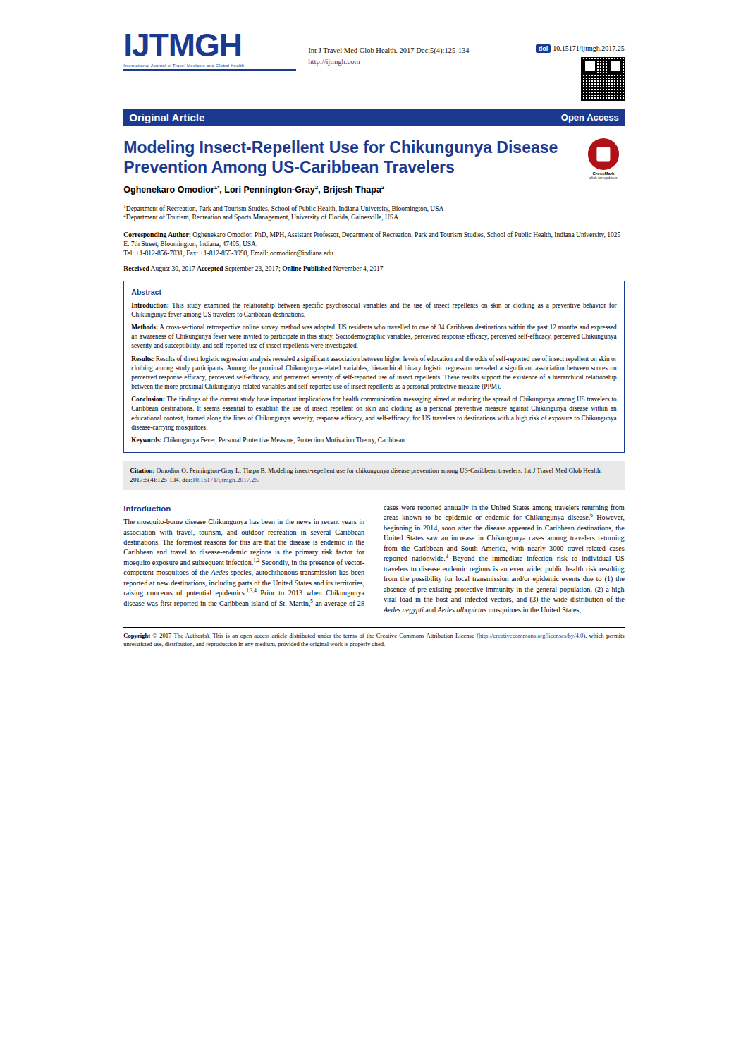IJTMGH
International Journal of Travel Medicine and Global Health
Int J Travel Med Glob Health. 2017 Dec;5(4):125-134
http://ijtmgh.com
doi 10.15171/ijtmgh.2017.25
Original Article
Open Access
Modeling Insect-Repellent Use for Chikungunya Disease Prevention Among US-Caribbean Travelers
CrossMark
click for updates
Oghenekaro Omodior1*, Lori Pennington-Gray2, Brijesh Thapa2
1Department of Recreation, Park and Tourism Studies, School of Public Health, Indiana University, Bloomington, USA
2Department of Tourism, Recreation and Sports Management, University of Florida, Gainesville, USA
Corresponding Author: Oghenekaro Omodior, PhD, MPH, Assistant Professor, Department of Recreation, Park and Tourism Studies, School of Public Health, Indiana University, 1025 E. 7th Street, Bloomington, Indiana, 47405, USA.
Tel: +1-812-856-7031, Fax: +1-812-855-3998, Email: oomodior@indiana.edu
Received August 30, 2017 Accepted September 23, 2017; Online Published November 4, 2017
Abstract
Introduction: This study examined the relationship between specific psychosocial variables and the use of insect repellents on skin or clothing as a preventive behavior for Chikungunya fever among US travelers to Caribbean destinations.
Methods: A cross-sectional retrospective online survey method was adopted. US residents who travelled to one of 34 Caribbean destinations within the past 12 months and expressed an awareness of Chikungunya fever were invited to participate in this study. Sociodemographic variables, perceived response efficacy, perceived self-efficacy, perceived Chikungunya severity and susceptibility, and self-reported use of insect repellents were investigated.
Results: Results of direct logistic regression analysis revealed a significant association between higher levels of education and the odds of self-reported use of insect repellent on skin or clothing among study participants. Among the proximal Chikungunya-related variables, hierarchical binary logistic regression revealed a significant association between scores on perceived response efficacy, perceived self-efficacy, and perceived severity of self-reported use of insect repellents. These results support the existence of a hierarchical relationship between the more proximal Chikungunya-related variables and self-reported use of insect repellents as a personal protective measure (PPM).
Conclusion: The findings of the current study have important implications for health communication messaging aimed at reducing the spread of Chikungunya among US travelers to Caribbean destinations. It seems essential to establish the use of insect repellent on skin and clothing as a personal preventive measure against Chikungunya disease within an educational context, framed along the lines of Chikungunya severity, response efficacy, and self-efficacy, for US travelers to destinations with a high risk of exposure to Chikungunya disease-carrying mosquitoes.
Keywords: Chikungunya Fever, Personal Protective Measure, Protection Motivation Theory, Caribbean
Citation: Omodior O, Pennington-Gray L, Thapa B. Modeling insect-repellent use for chikungunya disease prevention among US-Caribbean travelers. Int J Travel Med Glob Health. 2017;5(4):125-134. doi:10.15171/ijtmgh.2017.25.
Introduction
The mosquito-borne disease Chikungunya has been in the news in recent years in association with travel, tourism, and outdoor recreation in several Caribbean destinations. The foremost reasons for this are that the disease is endemic in the Caribbean and travel to disease-endemic regions is the primary risk factor for mosquito exposure and subsequent infection.1,2 Secondly, in the presence of vector-competent mosquitoes of the Aedes species, autochthonous transmission has been reported at new destinations, including parts of the United States and its territories, raising concerns of potential epidemics.1,3,4 Prior to 2013 when Chikungunya disease was first reported in the Caribbean island of St. Martin,5 an average of 28 cases were reported annually in the United States among travelers returning from areas known to be epidemic or endemic for Chikungunya disease.6 However, beginning in 2014, soon after the disease appeared in Caribbean destinations, the United States saw an increase in Chikungunya cases among travelers returning from the Caribbean and South America, with nearly 3000 travel-related cases reported nationwide.3 Beyond the immediate infection risk to individual US travelers to disease endemic regions is an even wider public health risk resulting from the possibility for local transmission and/or epidemic events due to (1) the absence of pre-existing protective immunity in the general population, (2) a high viral load in the host and infected vectors, and (3) the wide distribution of the Aedes aegypti and Aedes albopictus mosquitoes in the United States,
Copyright © 2017 The Author(s). This is an open-access article distributed under the terms of the Creative Commons Attribution License (http://creativecommons.org/licenses/by/4.0), which permits unrestricted use, distribution, and reproduction in any medium, provided the original work is properly cited.